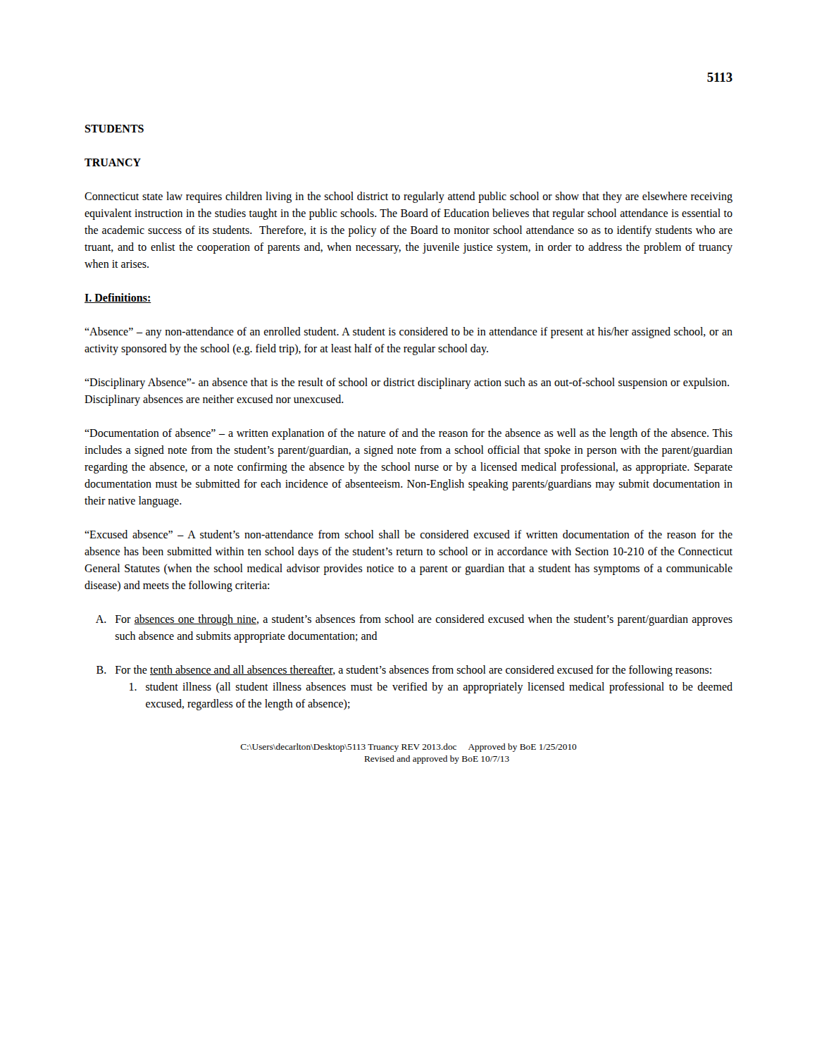5113
STUDENTS
TRUANCY
Connecticut state law requires children living in the school district to regularly attend public school or show that they are elsewhere receiving equivalent instruction in the studies taught in the public schools. The Board of Education believes that regular school attendance is essential to the academic success of its students. Therefore, it is the policy of the Board to monitor school attendance so as to identify students who are truant, and to enlist the cooperation of parents and, when necessary, the juvenile justice system, in order to address the problem of truancy when it arises.
I. Definitions:
“Absence” – any non-attendance of an enrolled student. A student is considered to be in attendance if present at his/her assigned school, or an activity sponsored by the school (e.g. field trip), for at least half of the regular school day.
“Disciplinary Absence”- an absence that is the result of school or district disciplinary action such as an out-of-school suspension or expulsion. Disciplinary absences are neither excused nor unexcused.
“Documentation of absence” – a written explanation of the nature of and the reason for the absence as well as the length of the absence. This includes a signed note from the student’s parent/guardian, a signed note from a school official that spoke in person with the parent/guardian regarding the absence, or a note confirming the absence by the school nurse or by a licensed medical professional, as appropriate. Separate documentation must be submitted for each incidence of absenteeism. Non-English speaking parents/guardians may submit documentation in their native language.
“Excused absence” – A student’s non-attendance from school shall be considered excused if written documentation of the reason for the absence has been submitted within ten school days of the student’s return to school or in accordance with Section 10-210 of the Connecticut General Statutes (when the school medical advisor provides notice to a parent or guardian that a student has symptoms of a communicable disease) and meets the following criteria:
For absences one through nine, a student’s absences from school are considered excused when the student’s parent/guardian approves such absence and submits appropriate documentation; and
For the tenth absence and all absences thereafter, a student’s absences from school are considered excused for the following reasons:
student illness (all student illness absences must be verified by an appropriately licensed medical professional to be deemed excused, regardless of the length of absence);
C:\Users\decarlton\Desktop\5113 Truancy REV 2013.doc Approved by BoE 1/25/2010 Revised and approved by BoE 10/7/13